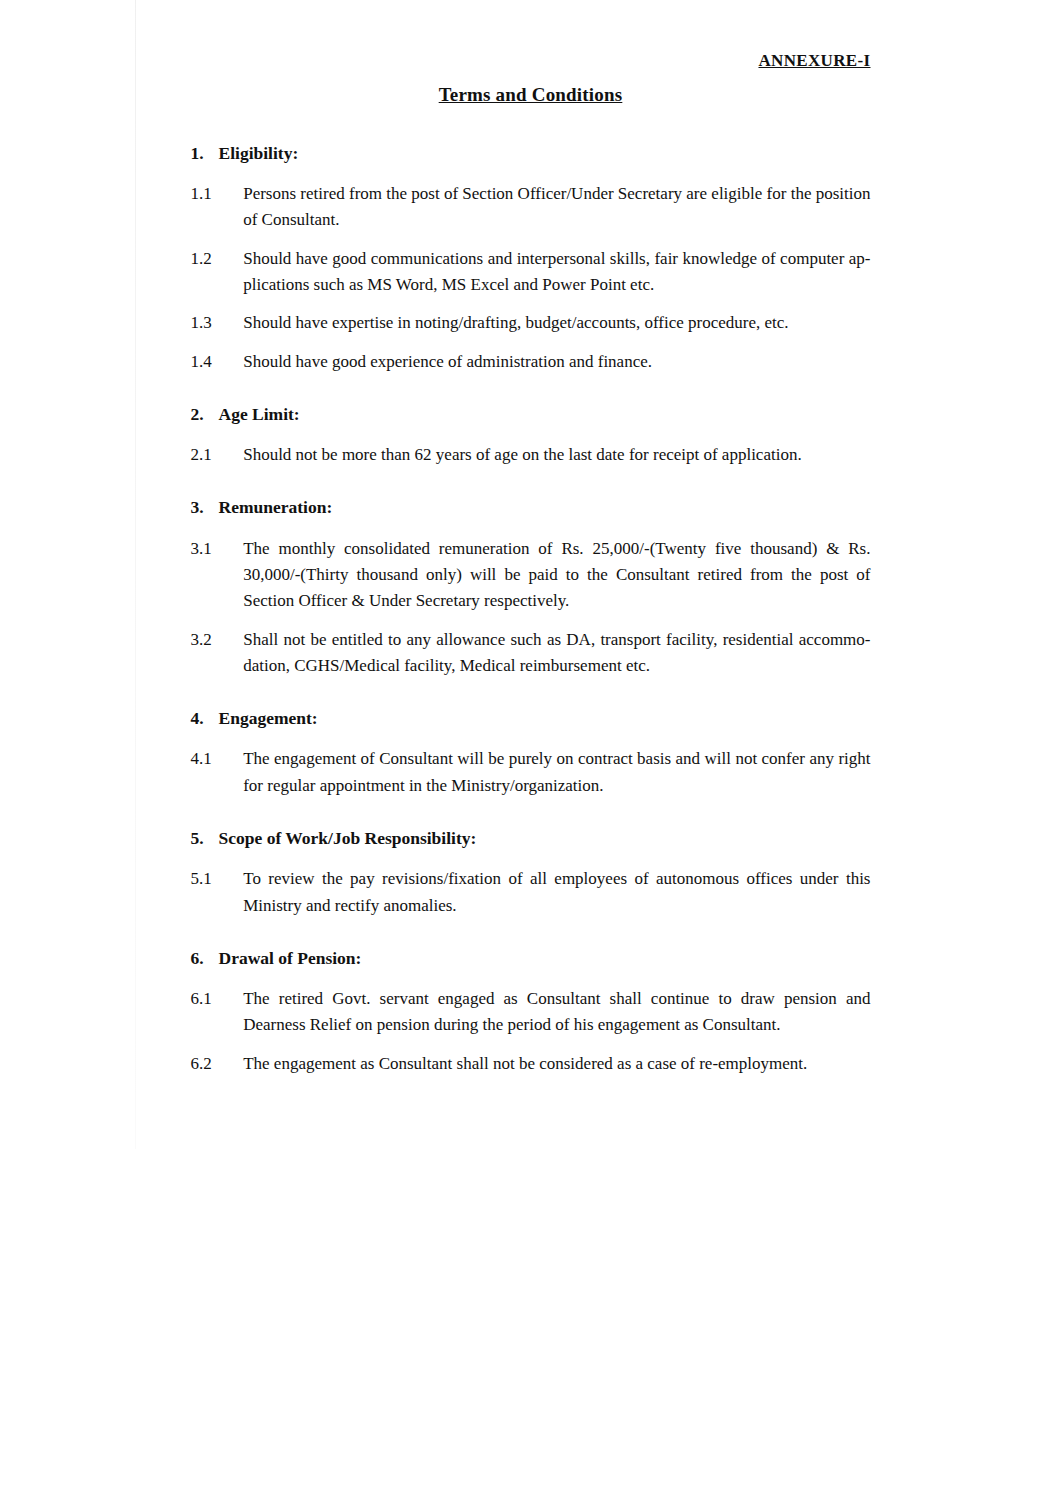ANNEXURE-I
Terms and Conditions
1. Eligibility:
1.1
Persons retired from the post of Section Officer/Under Secretary are eligible for the position of Consultant.
1.2
Should have good communications and interpersonal skills, fair knowledge of computer applications such as MS Word, MS Excel and Power Point etc.
1.3
Should have expertise in noting/drafting, budget/accounts, office procedure, etc.
1.4
Should have good experience of administration and finance.
2. Age Limit:
2.1
Should not be more than 62 years of age on the last date for receipt of application.
3. Remuneration:
3.1
The monthly consolidated remuneration of Rs. 25,000/-(Twenty five thousand) & Rs. 30,000/-(Thirty thousand only) will be paid to the Consultant retired from the post of Section Officer & Under Secretary respectively.
3.2
Shall not be entitled to any allowance such as DA, transport facility, residential accommodation, CGHS/Medical facility, Medical reimbursement etc.
4. Engagement:
4.1
The engagement of Consultant will be purely on contract basis and will not confer any right for regular appointment in the Ministry/organization.
5. Scope of Work/Job Responsibility:
5.1
To review the pay revisions/fixation of all employees of autonomous offices under this Ministry and rectify anomalies.
6. Drawal of Pension:
6.1
The retired Govt. servant engaged as Consultant shall continue to draw pension and Dearness Relief on pension during the period of his engagement as Consultant.
6.2
The engagement as Consultant shall not be considered as a case of re-employment.